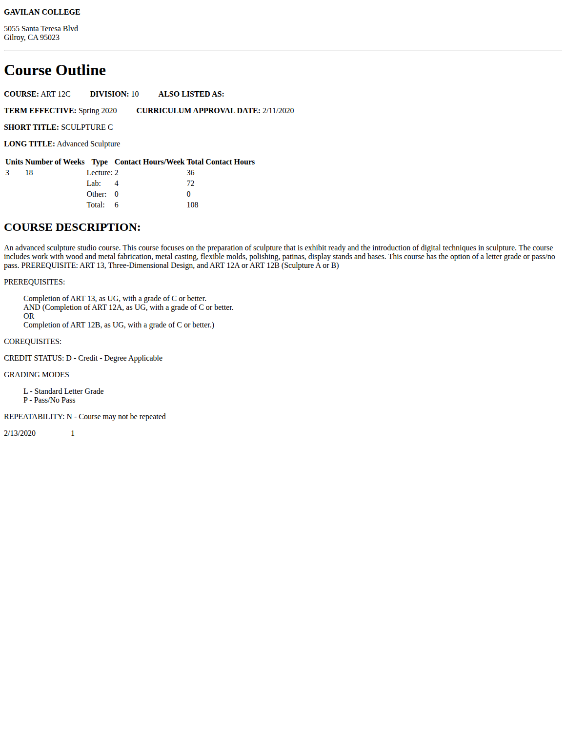GAVILAN COLLEGE
5055 Santa Teresa Blvd
Gilroy, CA 95023
Course Outline
COURSE: ART 12C DIVISION: 10 ALSO LISTED AS:
TERM EFFECTIVE: Spring 2020 CURRICULUM APPROVAL DATE: 2/11/2020
SHORT TITLE: SCULPTURE C
LONG TITLE: Advanced Sculpture
| Units | Number of Weeks | Type | Contact Hours/Week | Total Contact Hours |
| --- | --- | --- | --- | --- |
| 3 | 18 | Lecture: | 2 | 36 |
| | | Lab: | 4 | 72 |
| | | Other: | 0 | 0 |
| | | Total: | 6 | 108 |
COURSE DESCRIPTION:
An advanced sculpture studio course. This course focuses on the preparation of sculpture that is exhibit ready and the introduction of digital techniques in sculpture. The course includes work with wood and metal fabrication, metal casting, flexible molds, polishing, patinas, display stands and bases. This course has the option of a letter grade or pass/no pass. PREREQUISITE: ART 13, Three-Dimensional Design, and ART 12A or ART 12B (Sculpture A or B)
PREREQUISITES:
Completion of ART 13, as UG, with a grade of C or better.
AND (Completion of ART 12A, as UG, with a grade of C or better.
OR
Completion of ART 12B, as UG, with a grade of C or better.)
COREQUISITES:
CREDIT STATUS: D - Credit - Degree Applicable
GRADING MODES
L - Standard Letter Grade
P - Pass/No Pass
REPEATABILITY: N - Course may not be repeated
2/13/2020 1